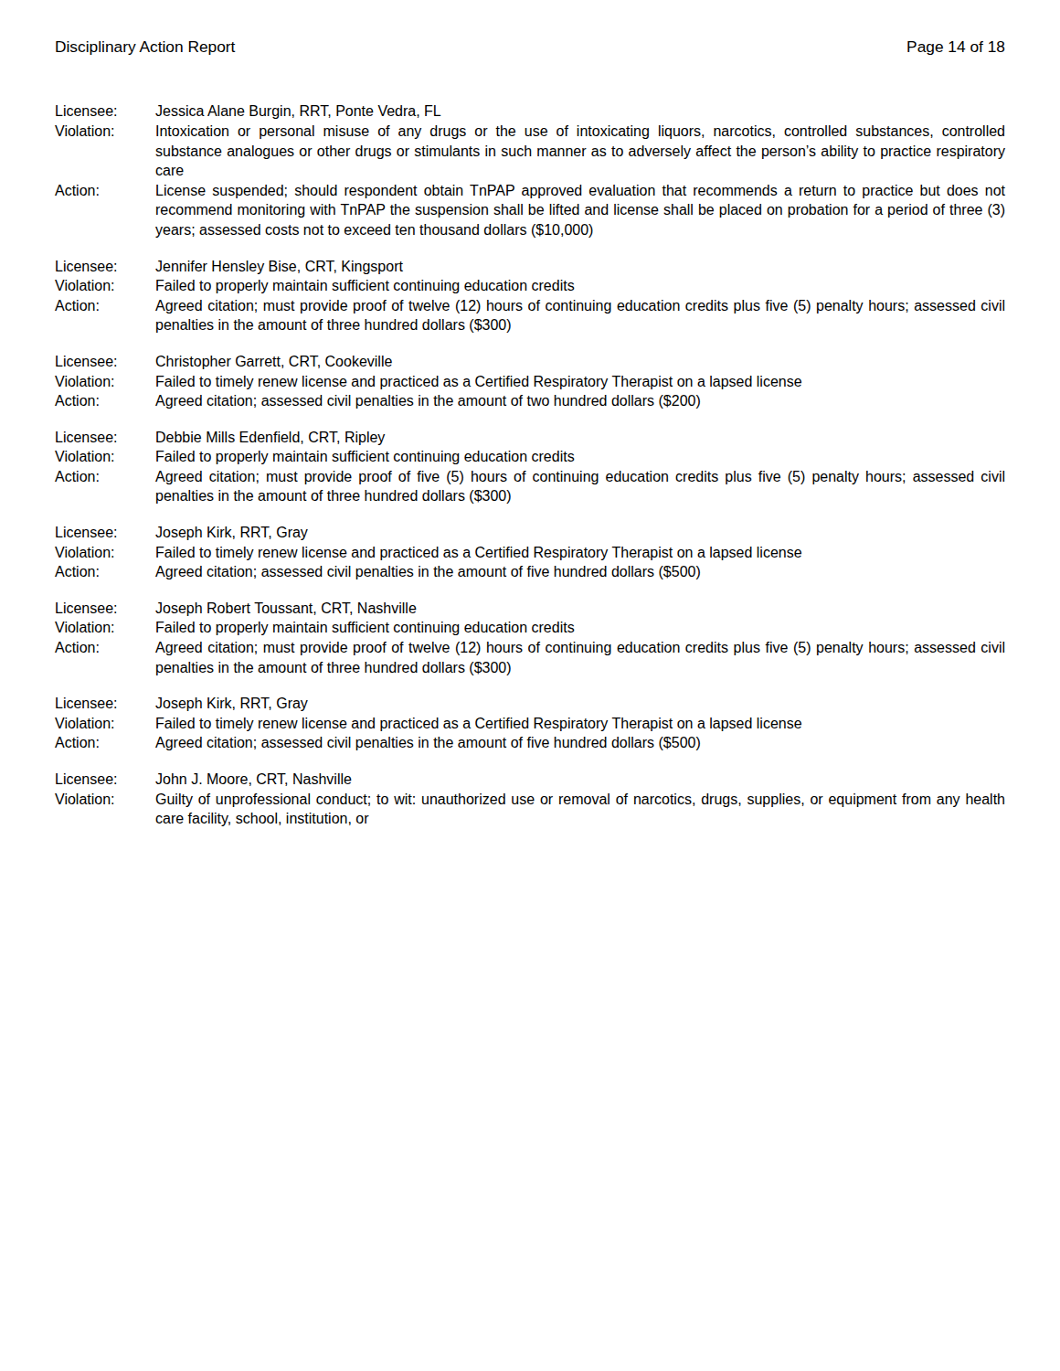Disciplinary Action Report Page 14 of 18
| Licensee: | Jessica Alane Burgin, RRT, Ponte Vedra, FL |
| Violation: | Intoxication or personal misuse of any drugs or the use of intoxicating liquors, narcotics, controlled substances, controlled substance analogues or other drugs or stimulants in such manner as to adversely affect the person’s ability to practice respiratory care |
| Action: | License suspended; should respondent obtain TnPAP approved evaluation that recommends a return to practice but does not recommend monitoring with TnPAP the suspension shall be lifted and license shall be placed on probation for a period of three (3) years; assessed costs not to exceed ten thousand dollars ($10,000) |
| Licensee: | Jennifer Hensley Bise, CRT, Kingsport |
| Violation: | Failed to properly maintain sufficient continuing education credits |
| Action: | Agreed citation; must provide proof of twelve (12) hours of continuing education credits plus five (5) penalty hours; assessed civil penalties in the amount of three hundred dollars ($300) |
| Licensee: | Christopher Garrett, CRT, Cookeville |
| Violation: | Failed to timely renew license and practiced as a Certified Respiratory Therapist on a lapsed license |
| Action: | Agreed citation; assessed civil penalties in the amount of two hundred dollars ($200) |
| Licensee: | Debbie Mills Edenfield, CRT, Ripley |
| Violation: | Failed to properly maintain sufficient continuing education credits |
| Action: | Agreed citation; must provide proof of five (5) hours of continuing education credits plus five (5) penalty hours; assessed civil penalties in the amount of three hundred dollars ($300) |
| Licensee: | Joseph Kirk, RRT, Gray |
| Violation: | Failed to timely renew license and practiced as a Certified Respiratory Therapist on a lapsed license |
| Action: | Agreed citation; assessed civil penalties in the amount of five hundred dollars ($500) |
| Licensee: | Joseph Robert Toussant, CRT, Nashville |
| Violation: | Failed to properly maintain sufficient continuing education credits |
| Action: | Agreed citation; must provide proof of twelve (12) hours of continuing education credits plus five (5) penalty hours; assessed civil penalties in the amount of three hundred dollars ($300) |
| Licensee: | Joseph Kirk, RRT, Gray |
| Violation: | Failed to timely renew license and practiced as a Certified Respiratory Therapist on a lapsed license |
| Action: | Agreed citation; assessed civil penalties in the amount of five hundred dollars ($500) |
| Licensee: | John J. Moore, CRT, Nashville |
| Violation: | Guilty of unprofessional conduct; to wit: unauthorized use or removal of narcotics, drugs, supplies, or equipment from any health care facility, school, institution, or |